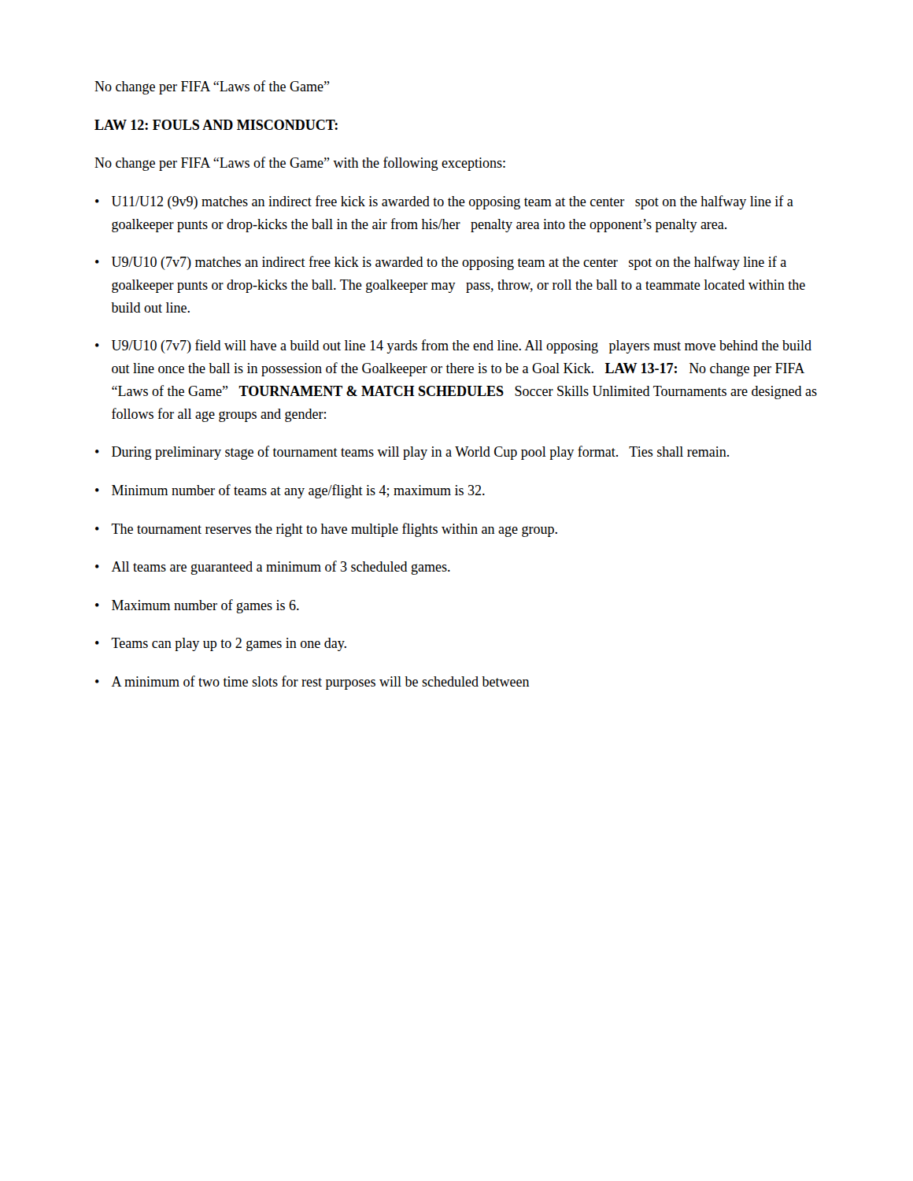No change per FIFA “Laws of the Game”
LAW 12: FOULS AND MISCONDUCT:
No change per FIFA “Laws of the Game” with the following exceptions:
U11/U12 (9v9) matches an indirect free kick is awarded to the opposing team at the center spot on the halfway line if a goalkeeper punts or drop-kicks the ball in the air from his/her penalty area into the opponent’s penalty area.
U9/U10 (7v7) matches an indirect free kick is awarded to the opposing team at the center spot on the halfway line if a goalkeeper punts or drop-kicks the ball. The goalkeeper may pass, throw, or roll the ball to a teammate located within the build out line.
U9/U10 (7v7) field will have a build out line 14 yards from the end line. All opposing players must move behind the build out line once the ball is in possession of the Goalkeeper or there is to be a Goal Kick. LAW 13-17: No change per FIFA “Laws of the Game” TOURNAMENT & MATCH SCHEDULES Soccer Skills Unlimited Tournaments are designed as follows for all age groups and gender:
During preliminary stage of tournament teams will play in a World Cup pool play format. Ties shall remain.
Minimum number of teams at any age/flight is 4; maximum is 32.
The tournament reserves the right to have multiple flights within an age group.
All teams are guaranteed a minimum of 3 scheduled games.
Maximum number of games is 6.
Teams can play up to 2 games in one day.
A minimum of two time slots for rest purposes will be scheduled between